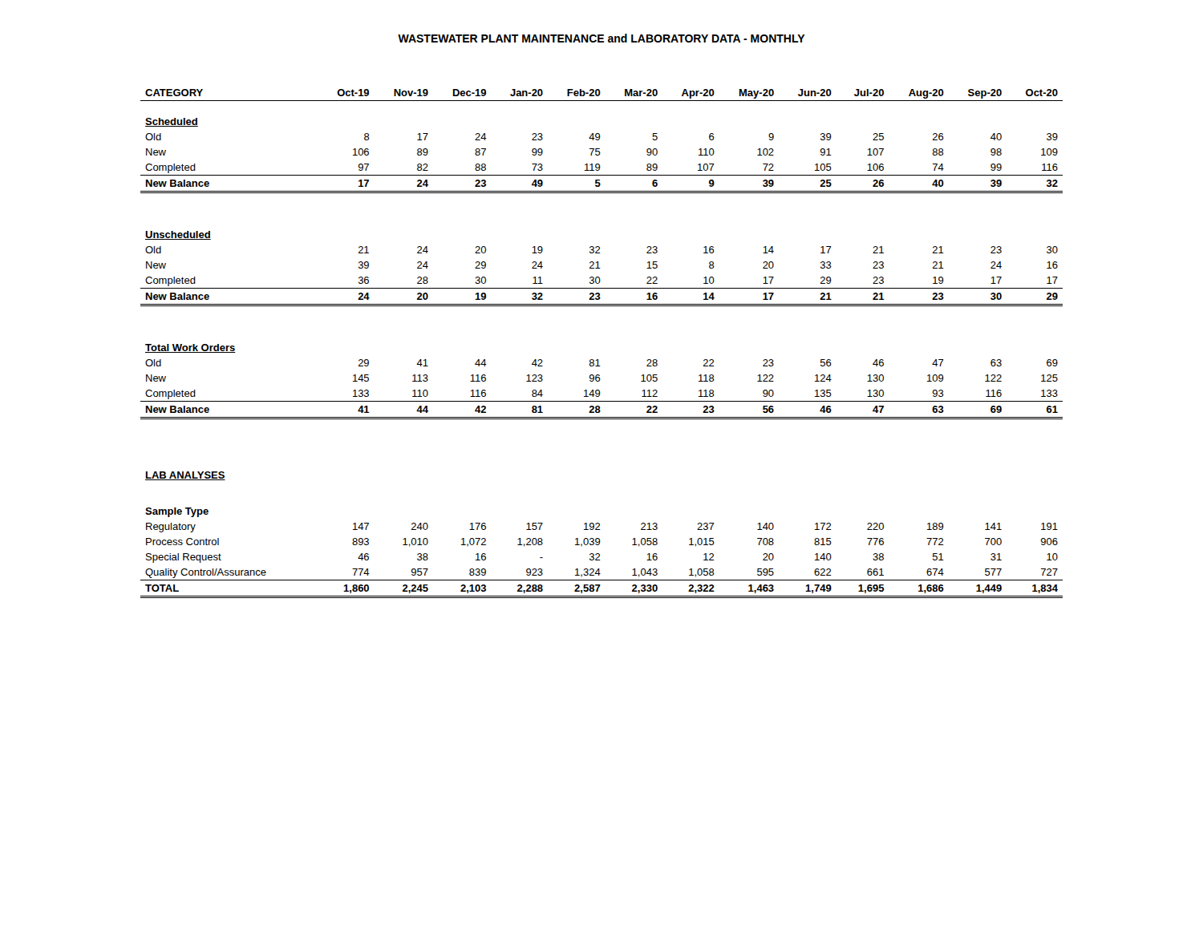WASTEWATER PLANT MAINTENANCE and LABORATORY DATA - MONTHLY
| CATEGORY | Oct-19 | Nov-19 | Dec-19 | Jan-20 | Feb-20 | Mar-20 | Apr-20 | May-20 | Jun-20 | Jul-20 | Aug-20 | Sep-20 | Oct-20 |
| --- | --- | --- | --- | --- | --- | --- | --- | --- | --- | --- | --- | --- | --- |
| Scheduled |
| Old | 8 | 17 | 24 | 23 | 49 | 5 | 6 | 9 | 39 | 25 | 26 | 40 | 39 |
| New | 106 | 89 | 87 | 99 | 75 | 90 | 110 | 102 | 91 | 107 | 88 | 98 | 109 |
| Completed | 97 | 82 | 88 | 73 | 119 | 89 | 107 | 72 | 105 | 106 | 74 | 99 | 116 |
| New Balance | 17 | 24 | 23 | 49 | 5 | 6 | 9 | 39 | 25 | 26 | 40 | 39 | 32 |
| Unscheduled |
| Old | 21 | 24 | 20 | 19 | 32 | 23 | 16 | 14 | 17 | 21 | 21 | 23 | 30 |
| New | 39 | 24 | 29 | 24 | 21 | 15 | 8 | 20 | 33 | 23 | 21 | 24 | 16 |
| Completed | 36 | 28 | 30 | 11 | 30 | 22 | 10 | 17 | 29 | 23 | 19 | 17 | 17 |
| New Balance | 24 | 20 | 19 | 32 | 23 | 16 | 14 | 17 | 21 | 21 | 23 | 30 | 29 |
| Total Work Orders |
| Old | 29 | 41 | 44 | 42 | 81 | 28 | 22 | 23 | 56 | 46 | 47 | 63 | 69 |
| New | 145 | 113 | 116 | 123 | 96 | 105 | 118 | 122 | 124 | 130 | 109 | 122 | 125 |
| Completed | 133 | 110 | 116 | 84 | 149 | 112 | 118 | 90 | 135 | 130 | 93 | 116 | 133 |
| New Balance | 41 | 44 | 42 | 81 | 28 | 22 | 23 | 56 | 46 | 47 | 63 | 69 | 61 |
| LAB ANALYSES |
| Sample Type |
| Regulatory | 147 | 240 | 176 | 157 | 192 | 213 | 237 | 140 | 172 | 220 | 189 | 141 | 191 |
| Process Control | 893 | 1,010 | 1,072 | 1,208 | 1,039 | 1,058 | 1,015 | 708 | 815 | 776 | 772 | 700 | 906 |
| Special Request | 46 | 38 | 16 | - | 32 | 16 | 12 | 20 | 140 | 38 | 51 | 31 | 10 |
| Quality Control/Assurance | 774 | 957 | 839 | 923 | 1,324 | 1,043 | 1,058 | 595 | 622 | 661 | 674 | 577 | 727 |
| TOTAL | 1,860 | 2,245 | 2,103 | 2,288 | 2,587 | 2,330 | 2,322 | 1,463 | 1,749 | 1,695 | 1,686 | 1,449 | 1,834 |